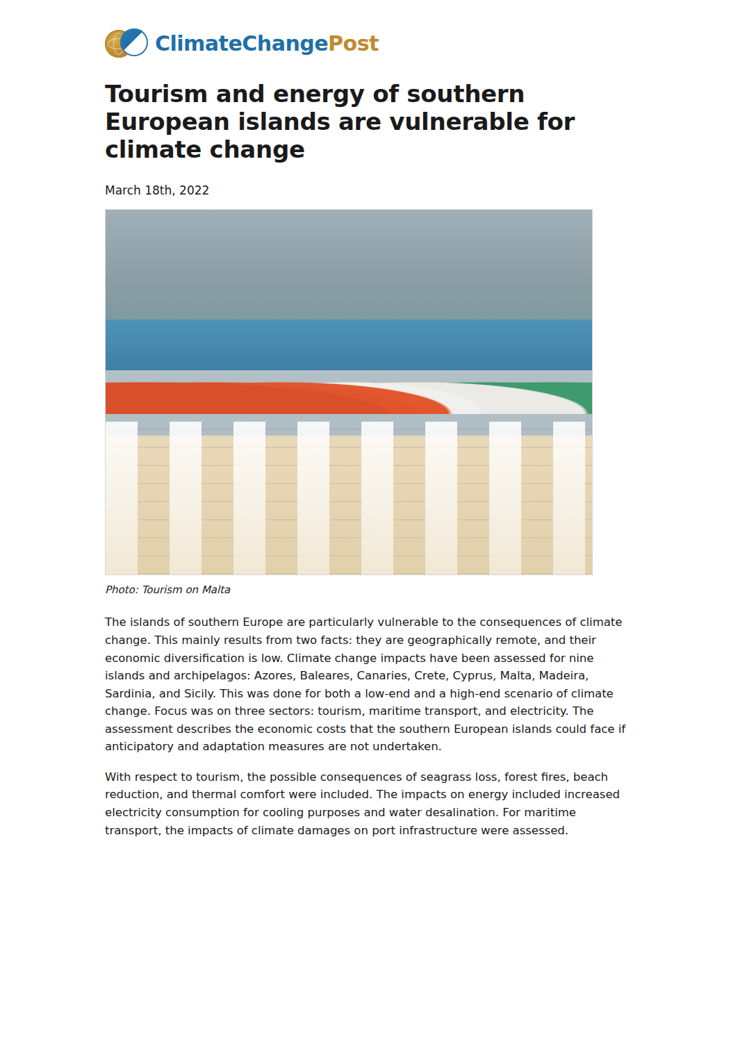Climate Change Post
Tourism and energy of southern European islands are vulnerable for climate change
March 18th, 2022
Photo: Tourism on Malta
The islands of southern Europe are particularly vulnerable to the consequences of climate change. This mainly results from two facts: they are geographically remote, and their economic diversification is low. Climate change impacts have been assessed for nine islands and archipelagos: Azores, Baleares, Canaries, Crete, Cyprus, Malta, Madeira, Sardinia, and Sicily. This was done for both a low-end and a high-end scenario of climate change. Focus was on three sectors: tourism, maritime transport, and electricity. The assessment describes the economic costs that the southern European islands could face if anticipatory and adaptation measures are not undertaken.
With respect to tourism, the possible consequences of seagrass loss, forest fires, beach reduction, and thermal comfort were included. The impacts on energy included increased electricity consumption for cooling purposes and water desalination. For maritime transport, the impacts of climate damages on port infrastructure were assessed.